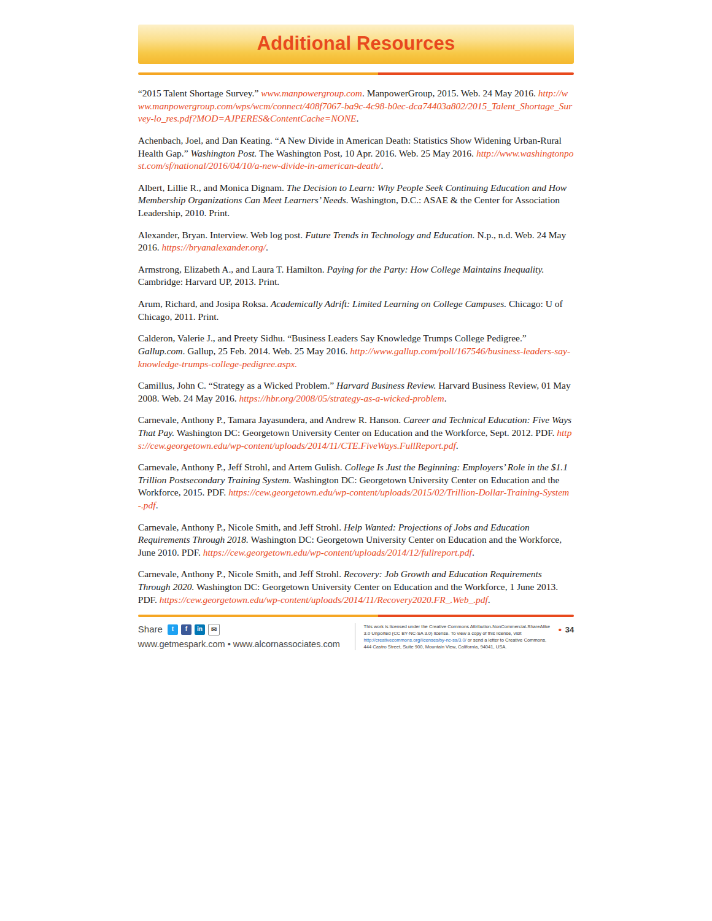Additional Resources
“2015 Talent Shortage Survey.” www.manpowergroup.com. ManpowerGroup, 2015. Web. 24 May 2016. http://www.manpowergroup.com/wps/wcm/connect/408f7067-ba9c-4c98-b0ec-dca74403a802/2015_Talent_Shortage_Survey-lo_res.pdf?MOD=AJPERES&ContentCache=NONE.
Achenbach, Joel, and Dan Keating. “A New Divide in American Death: Statistics Show Widening Urban-Rural Health Gap.” Washington Post. The Washington Post, 10 Apr. 2016. Web. 25 May 2016. http://www.washingtonpost.com/sf/national/2016/04/10/a-new-divide-in-american-death/.
Albert, Lillie R., and Monica Dignam. The Decision to Learn: Why People Seek Continuing Education and How Membership Organizations Can Meet Learners’ Needs. Washington, D.C.: ASAE & the Center for Association Leadership, 2010. Print.
Alexander, Bryan. Interview. Web log post. Future Trends in Technology and Education. N.p., n.d. Web. 24 May 2016. https://bryanalexander.org/.
Armstrong, Elizabeth A., and Laura T. Hamilton. Paying for the Party: How College Maintains Inequality. Cambridge: Harvard UP, 2013. Print.
Arum, Richard, and Josipa Roksa. Academically Adrift: Limited Learning on College Campuses. Chicago: U of Chicago, 2011. Print.
Calderon, Valerie J., and Preety Sidhu. “Business Leaders Say Knowledge Trumps College Pedigree.” Gallup.com. Gallup, 25 Feb. 2014. Web. 25 May 2016. http://www.gallup.com/poll/167546/business-leaders-say-knowledge-trumps-college-pedigree.aspx.
Camillus, John C. “Strategy as a Wicked Problem.” Harvard Business Review. Harvard Business Review, 01 May 2008. Web. 24 May 2016. https://hbr.org/2008/05/strategy-as-a-wicked-problem.
Carnevale, Anthony P., Tamara Jayasundera, and Andrew R. Hanson. Career and Technical Education: Five Ways That Pay. Washington DC: Georgetown University Center on Education and the Workforce, Sept. 2012. PDF. https://cew.georgetown.edu/wp-content/uploads/2014/11/CTE.FiveWays.FullReport.pdf.
Carnevale, Anthony P., Jeff Strohl, and Artem Gulish. College Is Just the Beginning: Employers’ Role in the $1.1 Trillion Postsecondary Training System. Washington DC: Georgetown University Center on Education and the Workforce, 2015. PDF. https://cew.georgetown.edu/wp-content/uploads/2015/02/Trillion-Dollar-Training-System-.pdf.
Carnevale, Anthony P., Nicole Smith, and Jeff Strohl. Help Wanted: Projections of Jobs and Education Requirements Through 2018. Washington DC: Georgetown University Center on Education and the Workforce, June 2010. PDF. https://cew.georgetown.edu/wp-content/uploads/2014/12/fullreport.pdf.
Carnevale, Anthony P., Nicole Smith, and Jeff Strohl. Recovery: Job Growth and Education Requirements Through 2020. Washington DC: Georgetown University Center on Education and the Workforce, 1 June 2013. PDF. https://cew.georgetown.edu/wp-content/uploads/2014/11/Recovery2020.FR_.Web_.pdf.
Share t f in ✉
www.getmespark.com • www.alcornassociates.com
This work is licensed under the Creative Commons Attribution-NonCommercial-ShareAlike 3.0 Unported (CC BY-NC-SA 3.0) license. To view a copy of this license, visit http://creativecommons.org/licenses/by-nc-sa/3.0/ or send a letter to Creative Commons, 444 Castro Street, Suite 900, Mountain View, California, 94041, USA.
• 34